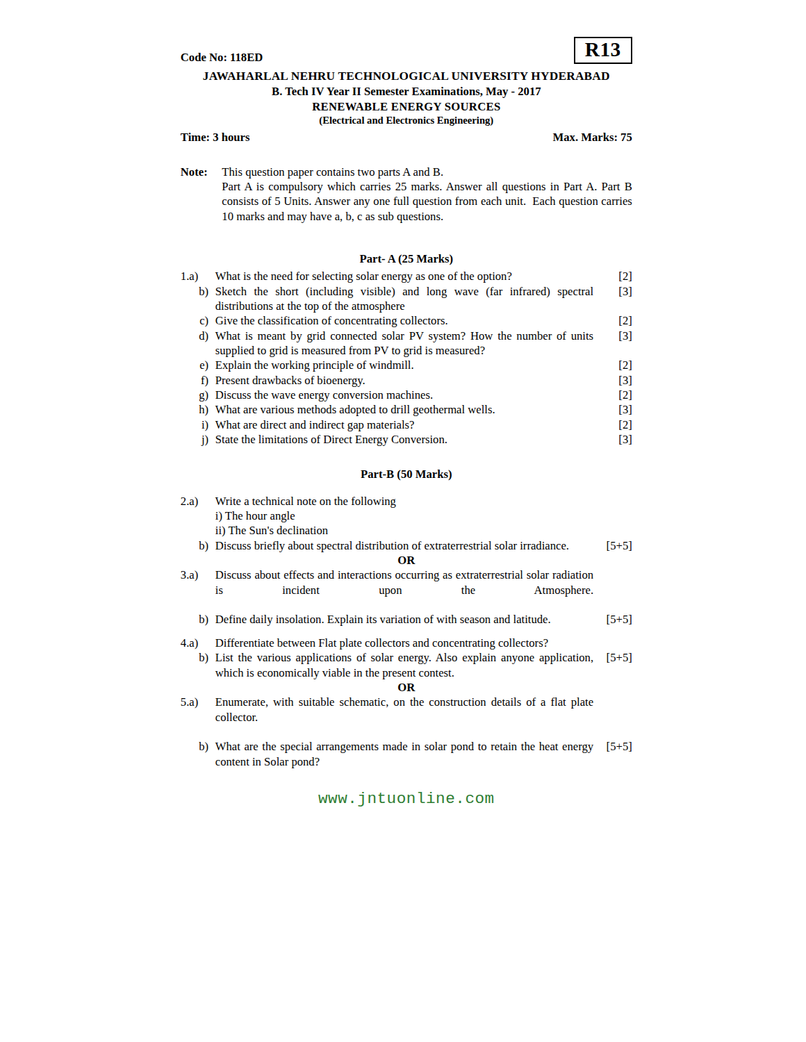R13
Code No: 118ED
JAWAHARLAL NEHRU TECHNOLOGICAL UNIVERSITY HYDERABAD
B. Tech IV Year II Semester Examinations, May - 2017
RENEWABLE ENERGY SOURCES
(Electrical and Electronics Engineering)
Time: 3 hours
Max. Marks: 75
Note:
This question paper contains two parts A and B.
Part A is compulsory which carries 25 marks. Answer all questions in Part A. Part B consists of 5 Units. Answer any one full question from each unit. Each question carries 10 marks and may have a, b, c as sub questions.
Part- A (25 Marks)
1.a)
What is the need for selecting solar energy as one of the option?
[2]
b)
Sketch the short (including visible) and long wave (far infrared) spectral distributions at the top of the atmosphere
[3]
c)
Give the classification of concentrating collectors.
[2]
d)
What is meant by grid connected solar PV system? How the number of units supplied to grid is measured from PV to grid is measured?
[3]
e)
Explain the working principle of windmill.
[2]
f)
Present drawbacks of bioenergy.
[3]
g)
Discuss the wave energy conversion machines.
[2]
h)
What are various methods adopted to drill geothermal wells.
[3]
i)
What are direct and indirect gap materials?
[2]
j)
State the limitations of Direct Energy Conversion.
[3]
Part-B (50 Marks)
2.a)
Write a technical note on the following
i) The hour angle
ii) The Sun's declination
b)
Discuss briefly about spectral distribution of extraterrestrial solar irradiance.
[5+5]
OR
3.a)
Discuss about effects and interactions occurring as extraterrestrial solar radiation is incident upon the Atmosphere.
b)
Define daily insolation. Explain its variation of with season and latitude.
[5+5]
4.a)
Differentiate between Flat plate collectors and concentrating collectors?
b)
List the various applications of solar energy. Also explain anyone application, which is economically viable in the present contest.
[5+5]
OR
5.a)
Enumerate, with suitable schematic, on the construction details of a flat plate collector.
b)
What are the special arrangements made in solar pond to retain the heat energy content in Solar pond?
[5+5]
www.jntuonline.com